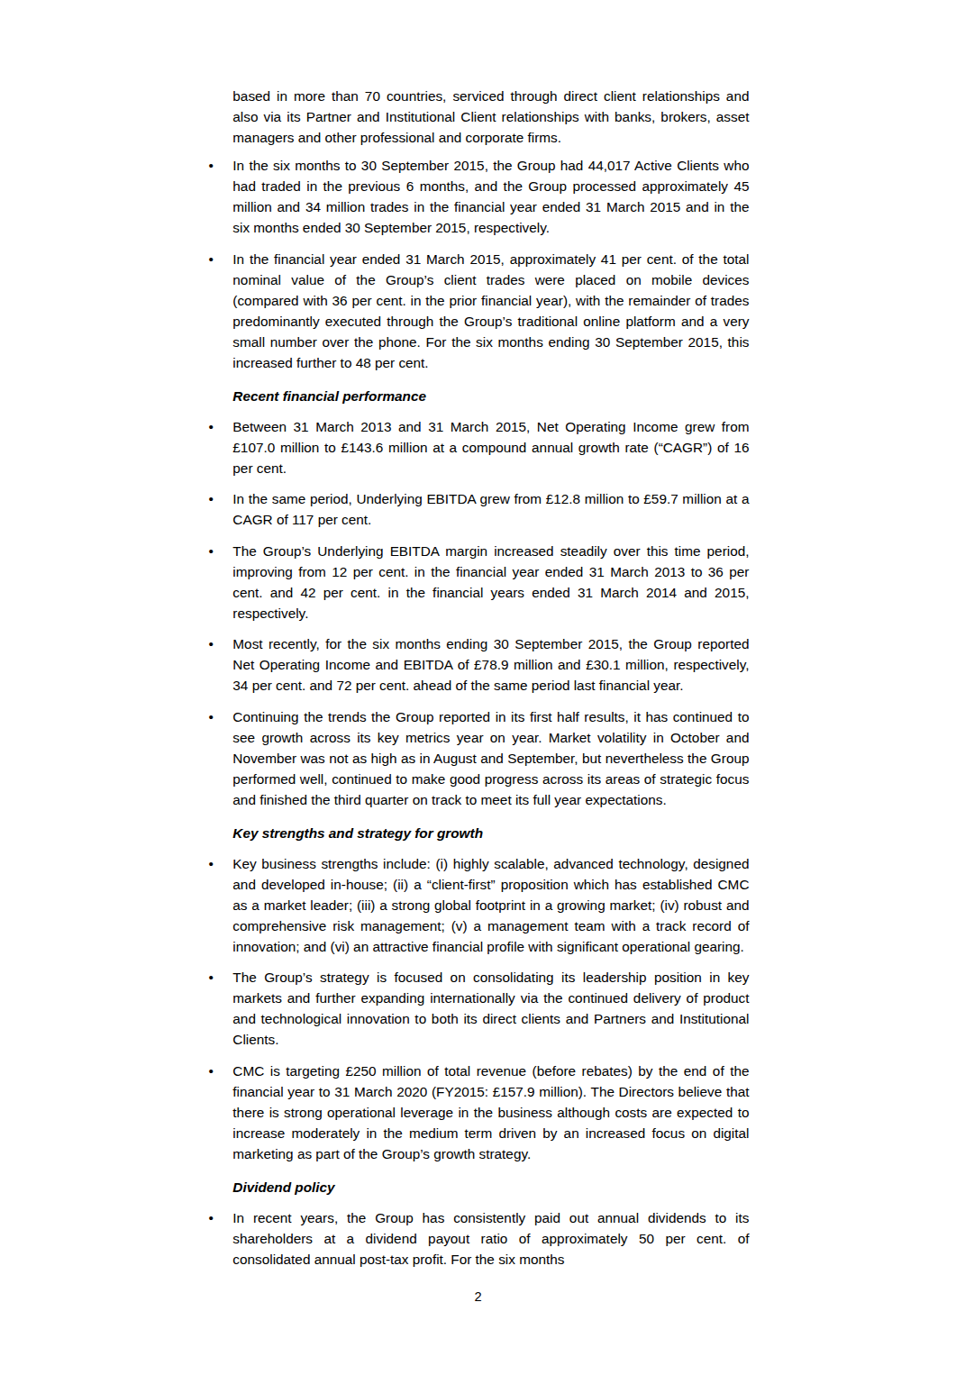based in more than 70 countries, serviced through direct client relationships and also via its Partner and Institutional Client relationships with banks, brokers, asset managers and other professional and corporate firms.
In the six months to 30 September 2015, the Group had 44,017 Active Clients who had traded in the previous 6 months, and the Group processed approximately 45 million and 34 million trades in the financial year ended 31 March 2015 and in the six months ended 30 September 2015, respectively.
In the financial year ended 31 March 2015, approximately 41 per cent. of the total nominal value of the Group’s client trades were placed on mobile devices (compared with 36 per cent. in the prior financial year), with the remainder of trades predominantly executed through the Group’s traditional online platform and a very small number over the phone. For the six months ending 30 September 2015, this increased further to 48 per cent.
Recent financial performance
Between 31 March 2013 and 31 March 2015, Net Operating Income grew from £107.0 million to £143.6 million at a compound annual growth rate (“CAGR”) of 16 per cent.
In the same period, Underlying EBITDA grew from £12.8 million to £59.7 million at a CAGR of 117 per cent.
The Group’s Underlying EBITDA margin increased steadily over this time period, improving from 12 per cent. in the financial year ended 31 March 2013 to 36 per cent. and 42 per cent. in the financial years ended 31 March 2014 and 2015, respectively.
Most recently, for the six months ending 30 September 2015, the Group reported Net Operating Income and EBITDA of £78.9 million and £30.1 million, respectively, 34 per cent. and 72 per cent. ahead of the same period last financial year.
Continuing the trends the Group reported in its first half results, it has continued to see growth across its key metrics year on year. Market volatility in October and November was not as high as in August and September, but nevertheless the Group performed well, continued to make good progress across its areas of strategic focus and finished the third quarter on track to meet its full year expectations.
Key strengths and strategy for growth
Key business strengths include: (i) highly scalable, advanced technology, designed and developed in-house; (ii) a “client-first” proposition which has established CMC as a market leader; (iii) a strong global footprint in a growing market; (iv) robust and comprehensive risk management; (v) a management team with a track record of innovation; and (vi) an attractive financial profile with significant operational gearing.
The Group’s strategy is focused on consolidating its leadership position in key markets and further expanding internationally via the continued delivery of product and technological innovation to both its direct clients and Partners and Institutional Clients.
CMC is targeting £250 million of total revenue (before rebates) by the end of the financial year to 31 March 2020 (FY2015: £157.9 million). The Directors believe that there is strong operational leverage in the business although costs are expected to increase moderately in the medium term driven by an increased focus on digital marketing as part of the Group’s growth strategy.
Dividend policy
In recent years, the Group has consistently paid out annual dividends to its shareholders at a dividend payout ratio of approximately 50 per cent. of consolidated annual post-tax profit. For the six months
2